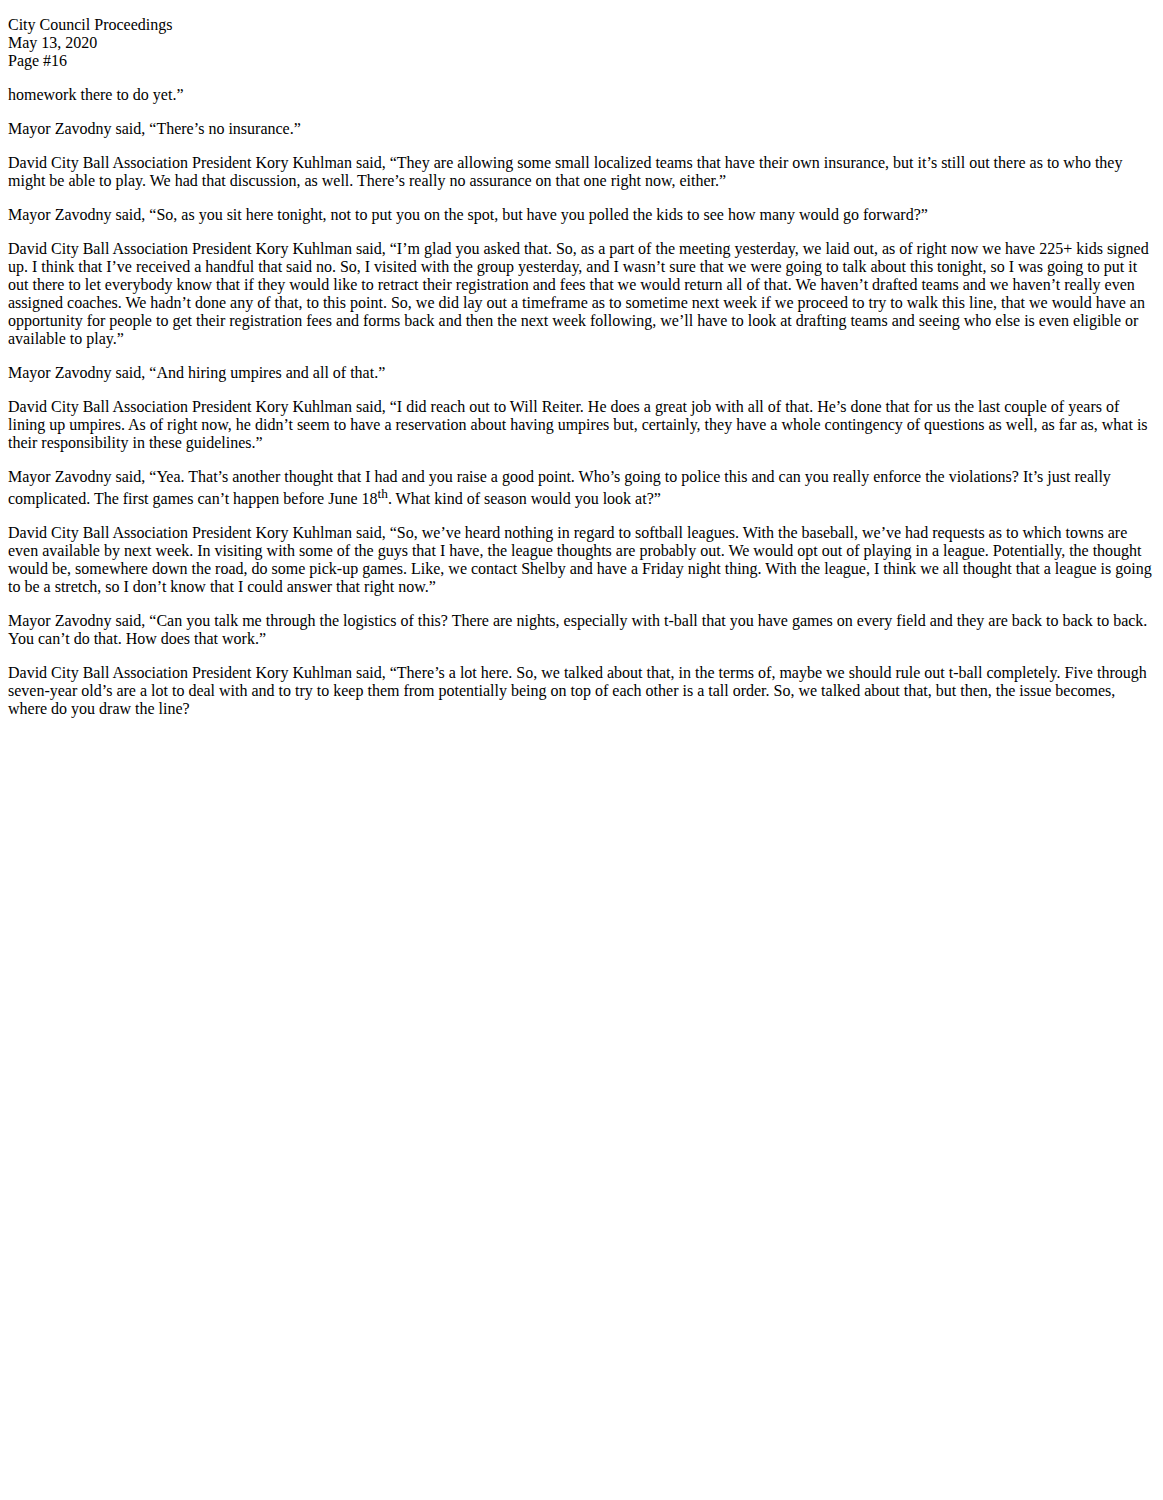City Council Proceedings
May 13, 2020
Page #16
homework there to do yet.”
Mayor Zavodny said, “There’s no insurance.”
David City Ball Association President Kory Kuhlman said, “They are allowing some small localized teams that have their own insurance, but it’s still out there as to who they might be able to play. We had that discussion, as well. There’s really no assurance on that one right now, either.”
Mayor Zavodny said, “So, as you sit here tonight, not to put you on the spot, but have you polled the kids to see how many would go forward?”
David City Ball Association President Kory Kuhlman said, “I’m glad you asked that. So, as a part of the meeting yesterday, we laid out, as of right now we have 225+ kids signed up. I think that I’ve received a handful that said no. So, I visited with the group yesterday, and I wasn’t sure that we were going to talk about this tonight, so I was going to put it out there to let everybody know that if they would like to retract their registration and fees that we would return all of that. We haven’t drafted teams and we haven’t really even assigned coaches. We hadn’t done any of that, to this point. So, we did lay out a timeframe as to sometime next week if we proceed to try to walk this line, that we would have an opportunity for people to get their registration fees and forms back and then the next week following, we’ll have to look at drafting teams and seeing who else is even eligible or available to play.”
Mayor Zavodny said, “And hiring umpires and all of that.”
David City Ball Association President Kory Kuhlman said, “I did reach out to Will Reiter. He does a great job with all of that. He’s done that for us the last couple of years of lining up umpires. As of right now, he didn’t seem to have a reservation about having umpires but, certainly, they have a whole contingency of questions as well, as far as, what is their responsibility in these guidelines.”
Mayor Zavodny said, “Yea. That’s another thought that I had and you raise a good point. Who’s going to police this and can you really enforce the violations? It’s just really complicated. The first games can’t happen before June 18th. What kind of season would you look at?”
David City Ball Association President Kory Kuhlman said, “So, we’ve heard nothing in regard to softball leagues. With the baseball, we’ve had requests as to which towns are even available by next week. In visiting with some of the guys that I have, the league thoughts are probably out. We would opt out of playing in a league. Potentially, the thought would be, somewhere down the road, do some pick-up games. Like, we contact Shelby and have a Friday night thing. With the league, I think we all thought that a league is going to be a stretch, so I don’t know that I could answer that right now.”
Mayor Zavodny said, “Can you talk me through the logistics of this? There are nights, especially with t-ball that you have games on every field and they are back to back to back. You can’t do that. How does that work.”
David City Ball Association President Kory Kuhlman said, “There’s a lot here. So, we talked about that, in the terms of, maybe we should rule out t-ball completely. Five through seven-year old’s are a lot to deal with and to try to keep them from potentially being on top of each other is a tall order. So, we talked about that, but then, the issue becomes, where do you draw the line?